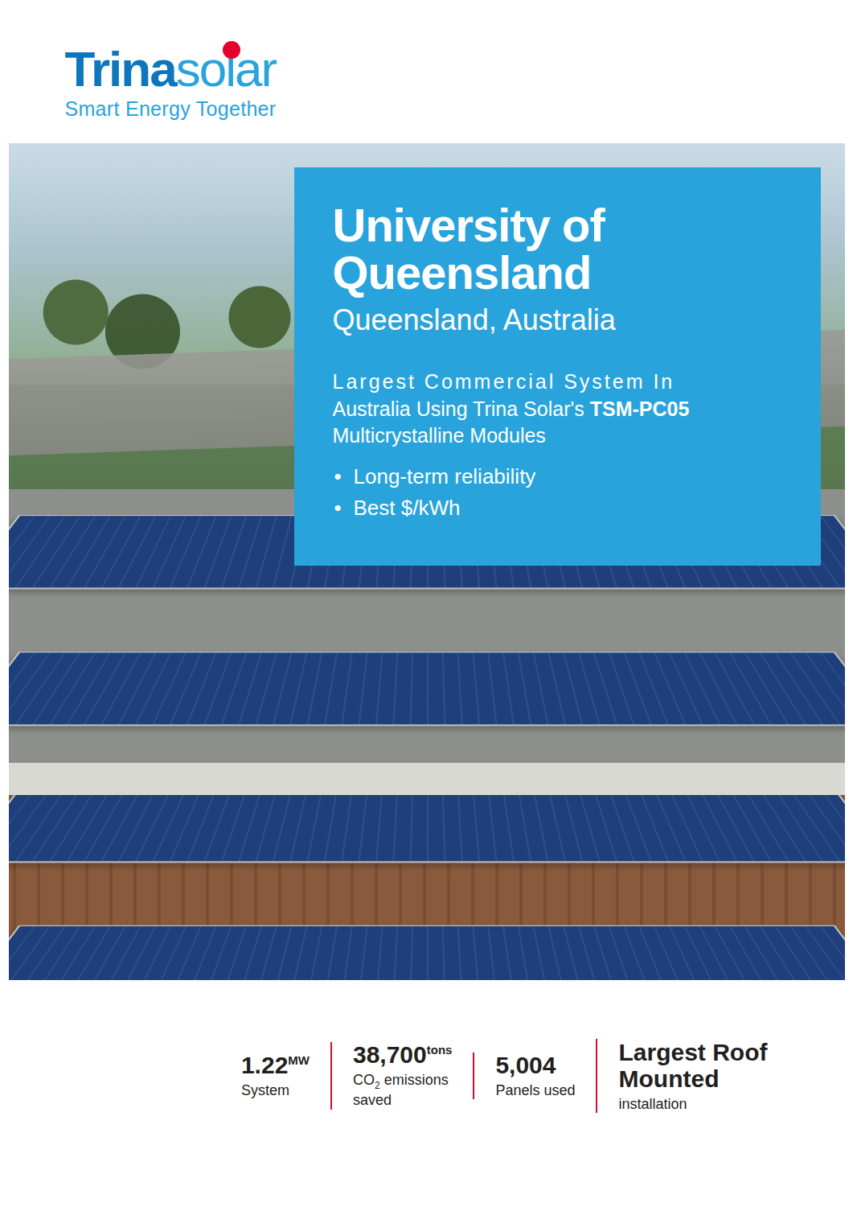Trinasolar
Smart Energy Together
University of
Queensland
Queensland, Australia
Largest Commercial System In
Australia Using Trina Solar's TSM-PC05
Multicrystalline Modules
Long-term reliability
Best $/kWh
1.22MW
System
38,700tons
CO2 emissions
saved
5,004
Panels used
Largest Roof
Mounted
installation